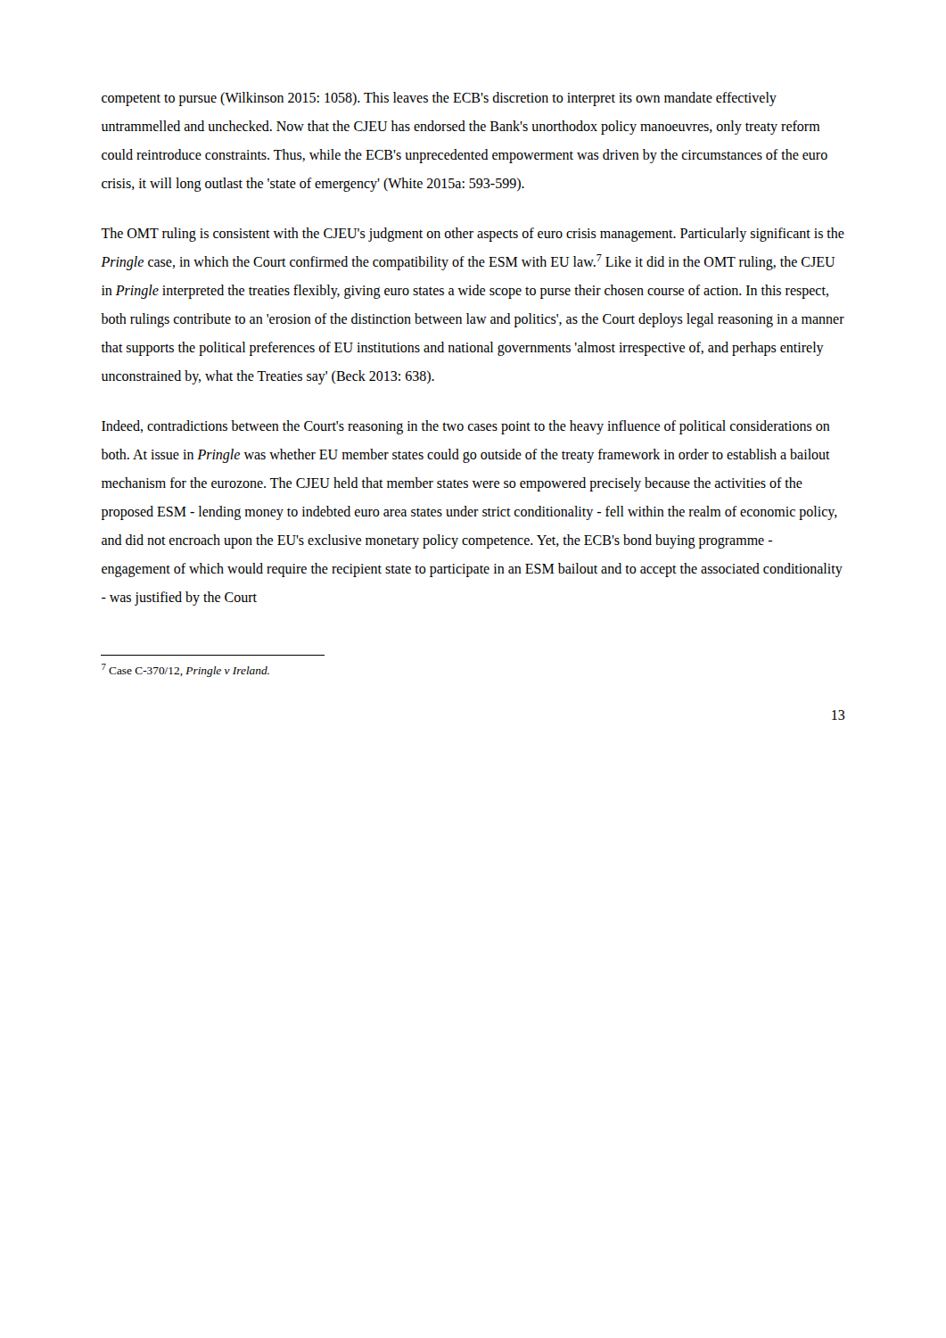competent to pursue (Wilkinson 2015: 1058). This leaves the ECB's discretion to interpret its own mandate effectively untrammelled and unchecked. Now that the CJEU has endorsed the Bank's unorthodox policy manoeuvres, only treaty reform could reintroduce constraints. Thus, while the ECB's unprecedented empowerment was driven by the circumstances of the euro crisis, it will long outlast the 'state of emergency' (White 2015a: 593-599).
The OMT ruling is consistent with the CJEU's judgment on other aspects of euro crisis management. Particularly significant is the Pringle case, in which the Court confirmed the compatibility of the ESM with EU law.7 Like it did in the OMT ruling, the CJEU in Pringle interpreted the treaties flexibly, giving euro states a wide scope to purse their chosen course of action. In this respect, both rulings contribute to an 'erosion of the distinction between law and politics', as the Court deploys legal reasoning in a manner that supports the political preferences of EU institutions and national governments 'almost irrespective of, and perhaps entirely unconstrained by, what the Treaties say' (Beck 2013: 638).
Indeed, contradictions between the Court's reasoning in the two cases point to the heavy influence of political considerations on both. At issue in Pringle was whether EU member states could go outside of the treaty framework in order to establish a bailout mechanism for the eurozone. The CJEU held that member states were so empowered precisely because the activities of the proposed ESM - lending money to indebted euro area states under strict conditionality - fell within the realm of economic policy, and did not encroach upon the EU's exclusive monetary policy competence. Yet, the ECB's bond buying programme - engagement of which would require the recipient state to participate in an ESM bailout and to accept the associated conditionality - was justified by the Court
7 Case C-370/12, Pringle v Ireland.
13